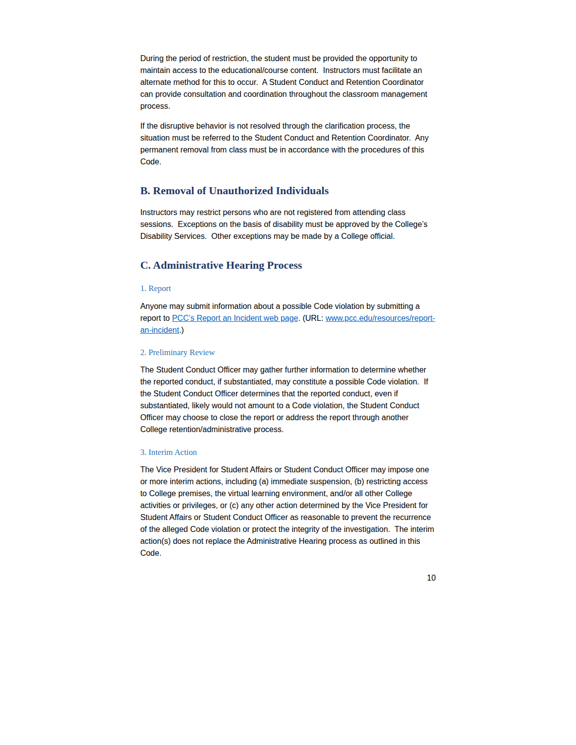During the period of restriction, the student must be provided the opportunity to maintain access to the educational/course content. Instructors must facilitate an alternate method for this to occur. A Student Conduct and Retention Coordinator can provide consultation and coordination throughout the classroom management process.
If the disruptive behavior is not resolved through the clarification process, the situation must be referred to the Student Conduct and Retention Coordinator. Any permanent removal from class must be in accordance with the procedures of this Code.
B. Removal of Unauthorized Individuals
Instructors may restrict persons who are not registered from attending class sessions. Exceptions on the basis of disability must be approved by the College’s Disability Services. Other exceptions may be made by a College official.
C. Administrative Hearing Process
1. Report
Anyone may submit information about a possible Code violation by submitting a report to PCC’s Report an Incident web page. (URL: www.pcc.edu/resources/report-an-incident.)
2. Preliminary Review
The Student Conduct Officer may gather further information to determine whether the reported conduct, if substantiated, may constitute a possible Code violation. If the Student Conduct Officer determines that the reported conduct, even if substantiated, likely would not amount to a Code violation, the Student Conduct Officer may choose to close the report or address the report through another College retention/administrative process.
3. Interim Action
The Vice President for Student Affairs or Student Conduct Officer may impose one or more interim actions, including (a) immediate suspension, (b) restricting access to College premises, the virtual learning environment, and/or all other College activities or privileges, or (c) any other action determined by the Vice President for Student Affairs or Student Conduct Officer as reasonable to prevent the recurrence of the alleged Code violation or protect the integrity of the investigation. The interim action(s) does not replace the Administrative Hearing process as outlined in this Code.
10